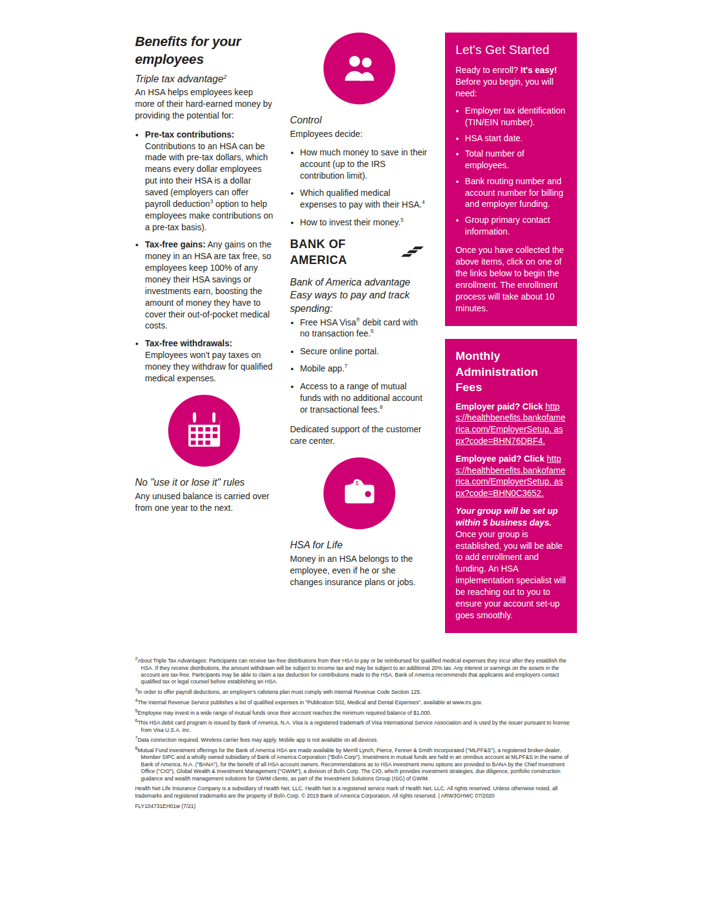Benefits for your employees
Triple tax advantage2
An HSA helps employees keep more of their hard-earned money by providing the potential for:
Pre-tax contributions: Contributions to an HSA can be made with pre-tax dollars, which means every dollar employees put into their HSA is a dollar saved (employers can offer payroll deduction3 option to help employees make contributions on a pre-tax basis).
Tax-free gains: Any gains on the money in an HSA are tax free, so employees keep 100% of any money their HSA savings or investments earn, boosting the amount of money they have to cover their out-of-pocket medical costs.
Tax-free withdrawals: Employees won't pay taxes on money they withdraw for qualified medical expenses.
No "use it or lose it" rules
Any unused balance is carried over from one year to the next.
Control
Employees decide:
How much money to save in their account (up to the IRS contribution limit).
Which qualified medical expenses to pay with their HSA.4
How to invest their money.5
BANK OF AMERICA
Bank of America advantage
Easy ways to pay and track spending:
Free HSA Visa® debit card with no transaction fee.6
Secure online portal.
Mobile app.7
Access to a range of mutual funds with no additional account or transactional fees.8
Dedicated support of the customer care center.
$
HSA for Life
Money in an HSA belongs to the employee, even if he or she changes insurance plans or jobs.
Let's Get Started
Ready to enroll? It's easy!
Before you begin, you will need:
Employer tax identification (TIN/EIN number).
HSA start date.
Total number of employees.
Bank routing number and account number for billing and employer funding.
Group primary contact information.
Once you have collected the above items, click on one of the links below to begin the enrollment. The enrollment process will take about 10 minutes.
Monthly Administration Fees
Employer paid? Click https://healthbenefits.bankofamerica.com/EmployerSetup. aspx?code=BHN76DBF4.
Employee paid? Click https://healthbenefits.bankofamerica.com/EmployerSetup. aspx?code=BHN0C3652.
Your group will be set up within 5 business days. Once your group is established, you will be able to add enrollment and funding. An HSA implementation specialist will be reaching out to you to ensure your account set-up goes smoothly.
2About Triple Tax Advantages: Participants can receive tax-free distributions from their HSA to pay or be reimbursed for qualified medical expenses they incur after they establish the HSA. If they receive distributions, the amount withdrawn will be subject to income tax and may be subject to an additional 20% tax. Any interest or earnings on the assets in the account are tax-free. Participants may be able to claim a tax deduction for contributions made to the HSA. Bank of America recommends that applicants and employers contact qualified tax or legal counsel before establishing an HSA.
3In order to offer payroll deductions, an employer's cafeteria plan must comply with Internal Revenue Code Section 125.
4The Internal Revenue Service publishes a list of qualified expenses in "Publication 502, Medical and Dental Expenses", available at www.irs.gov.
5Employee may invest in a wide range of mutual funds once their account reaches the minimum required balance of $1,000.
6This HSA debit card program is issued by Bank of America, N.A. Visa is a registered trademark of Visa International Service Association and is used by the issuer pursuant to license from Visa U.S.A. Inc.
7Data connection required. Wireless carrier fees may apply. Mobile app is not available on all devices.
8Mutual Fund investment offerings for the Bank of America HSA are made available by Merrill Lynch, Pierce, Fenner & Smith Incorporated ("MLPF&S"), a registered broker-dealer, Member SIPC and a wholly owned subsidiary of Bank of America Corporation ("BofA Corp"). Investment in mutual funds are held in an omnibus account at MLPF&S in the name of Bank of America, N.A. ("BANA"), for the benefit of all HSA account owners. Recommendations as to HSA investment menu options are provided to BANA by the Chief Investment Office ("CIO"), Global Wealth & Investment Management ("GWIM"), a division of BofA Corp. The CIO, which provides investment strategies, due diligence, portfolio construction guidance and wealth management solutions for GWIM clients, as part of the Investment Solutions Group (ISG) of GWIM.
Health Net Life Insurance Company is a subsidiary of Health Net, LLC. Health Net is a registered service mark of Health Net, LLC. All rights reserved. Unless otherwise noted, all trademarks and registered trademarks are the property of BofA Corp. © 2019 Bank of America Corporation. All rights reserved. | ARW3GHWC 07/2020
FLY104731EH01w (7/21)